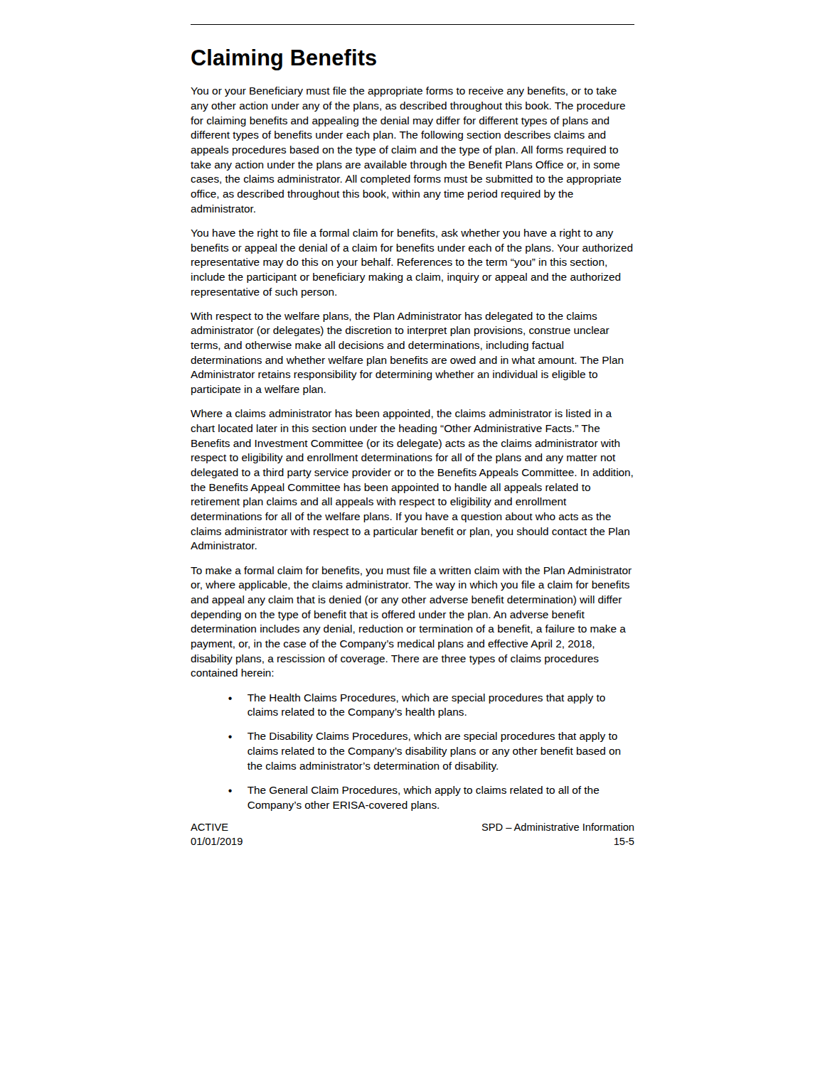Claiming Benefits
You or your Beneficiary must file the appropriate forms to receive any benefits, or to take any other action under any of the plans, as described throughout this book. The procedure for claiming benefits and appealing the denial may differ for different types of plans and different types of benefits under each plan. The following section describes claims and appeals procedures based on the type of claim and the type of plan. All forms required to take any action under the plans are available through the Benefit Plans Office or, in some cases, the claims administrator. All completed forms must be submitted to the appropriate office, as described throughout this book, within any time period required by the administrator.
You have the right to file a formal claim for benefits, ask whether you have a right to any benefits or appeal the denial of a claim for benefits under each of the plans. Your authorized representative may do this on your behalf. References to the term “you” in this section, include the participant or beneficiary making a claim, inquiry or appeal and the authorized representative of such person.
With respect to the welfare plans, the Plan Administrator has delegated to the claims administrator (or delegates) the discretion to interpret plan provisions, construe unclear terms, and otherwise make all decisions and determinations, including factual determinations and whether welfare plan benefits are owed and in what amount. The Plan Administrator retains responsibility for determining whether an individual is eligible to participate in a welfare plan.
Where a claims administrator has been appointed, the claims administrator is listed in a chart located later in this section under the heading “Other Administrative Facts.” The Benefits and Investment Committee (or its delegate) acts as the claims administrator with respect to eligibility and enrollment determinations for all of the plans and any matter not delegated to a third party service provider or to the Benefits Appeals Committee. In addition, the Benefits Appeal Committee has been appointed to handle all appeals related to retirement plan claims and all appeals with respect to eligibility and enrollment determinations for all of the welfare plans. If you have a question about who acts as the claims administrator with respect to a particular benefit or plan, you should contact the Plan Administrator.
To make a formal claim for benefits, you must file a written claim with the Plan Administrator or, where applicable, the claims administrator. The way in which you file a claim for benefits and appeal any claim that is denied (or any other adverse benefit determination) will differ depending on the type of benefit that is offered under the plan. An adverse benefit determination includes any denial, reduction or termination of a benefit, a failure to make a payment, or, in the case of the Company’s medical plans and effective April 2, 2018, disability plans, a rescission of coverage. There are three types of claims procedures contained herein:
The Health Claims Procedures, which are special procedures that apply to claims related to the Company’s health plans.
The Disability Claims Procedures, which are special procedures that apply to claims related to the Company’s disability plans or any other benefit based on the claims administrator’s determination of disability.
The General Claim Procedures, which apply to claims related to all of the Company’s other ERISA-covered plans.
ACTIVE
SPD – Administrative Information
01/01/2019
15-5